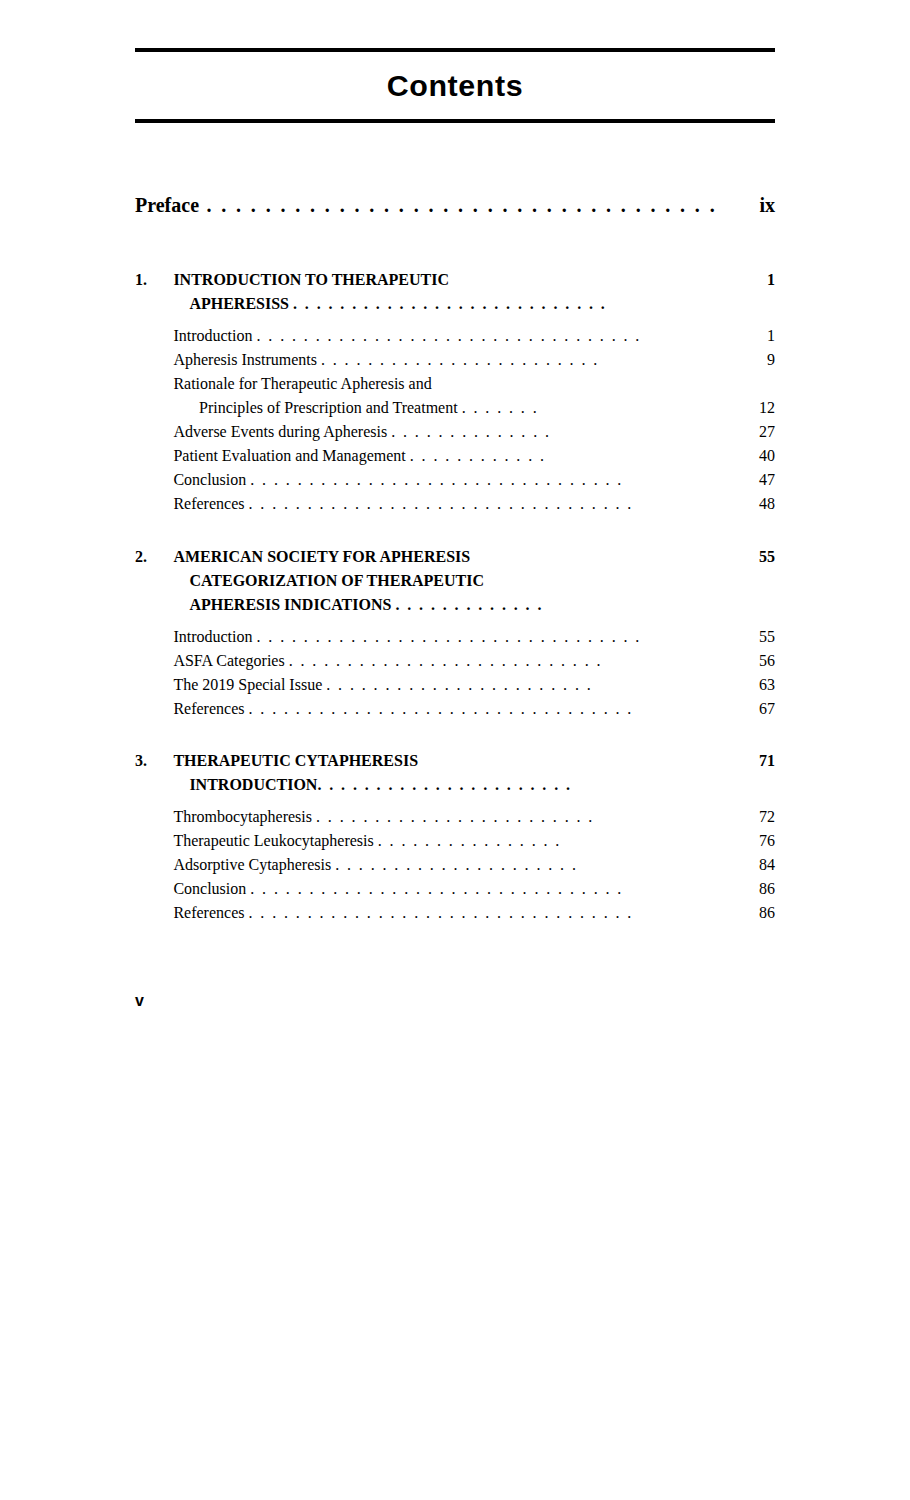Contents
Preface . . . . . . . . . . . . . . . . . . . . . . . . . . . . . . . . . . . ix
1. Introduction to Therapeutic
Apheresiss . . . . . . . . . . . . . . . . . . . . . . . . . . . 1
Introduction . . . . . . . . . . . . . . . . . . . . . . . . . . . . . . . . . 1
Apheresis Instruments . . . . . . . . . . . . . . . . . . . . . . . . 9
Rationale for Therapeutic Apheresis and
Principles of Prescription and Treatment . . . . . . . 12
Adverse Events during Apheresis . . . . . . . . . . . . . . 27
Patient Evaluation and Management . . . . . . . . . . . . 40
Conclusion . . . . . . . . . . . . . . . . . . . . . . . . . . . . . . . . 47
References . . . . . . . . . . . . . . . . . . . . . . . . . . . . . . . . . 48
2. American Society for Apheresis
Categorization of Therapeutic
Apheresis Indications . . . . . . . . . . . . . 55
Introduction . . . . . . . . . . . . . . . . . . . . . . . . . . . . . . . . . 55
ASFA Categories . . . . . . . . . . . . . . . . . . . . . . . . . . . 56
The 2019 Special Issue . . . . . . . . . . . . . . . . . . . . . . . 63
References . . . . . . . . . . . . . . . . . . . . . . . . . . . . . . . . . 67
3. Therapeutic Cytapheresis
Introduction. . . . . . . . . . . . . . . . . . . . . . 71
Thrombocytapheresis . . . . . . . . . . . . . . . . . . . . . . . . 72
Therapeutic Leukocytapheresis . . . . . . . . . . . . . . . . 76
Adsorptive Cytapheresis . . . . . . . . . . . . . . . . . . . . . 84
Conclusion . . . . . . . . . . . . . . . . . . . . . . . . . . . . . . . . 86
References . . . . . . . . . . . . . . . . . . . . . . . . . . . . . . . . . 86
v